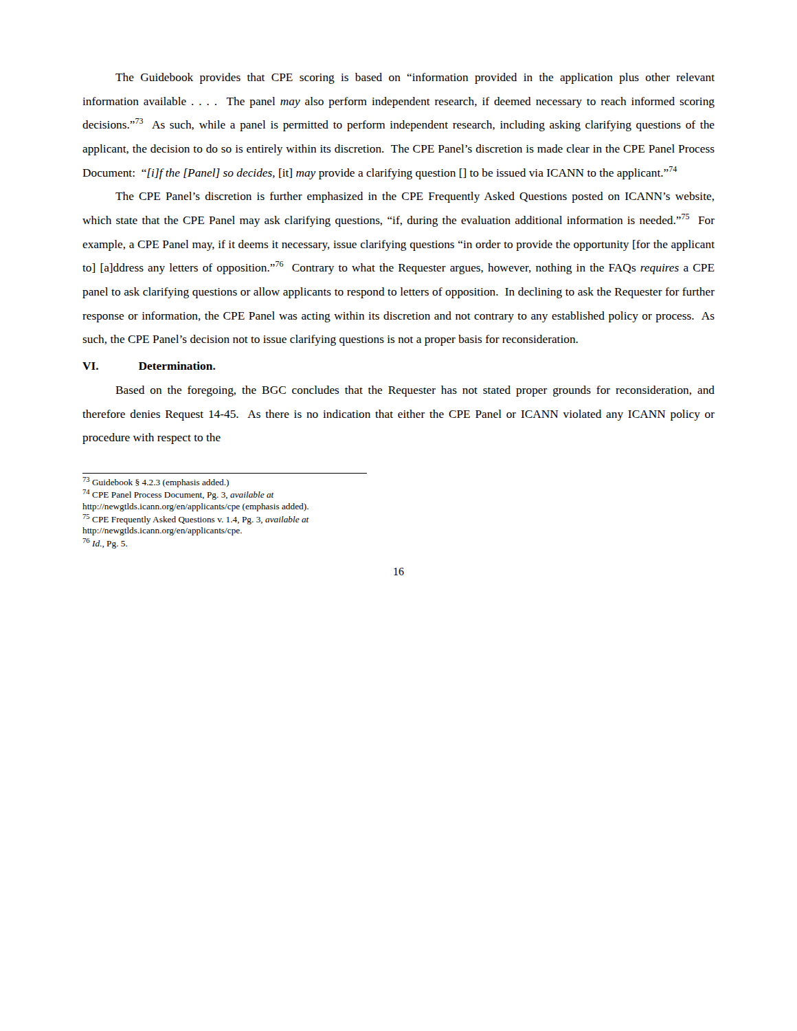The Guidebook provides that CPE scoring is based on “information provided in the application plus other relevant information available . . . . The panel may also perform independent research, if deemed necessary to reach informed scoring decisions.”73 As such, while a panel is permitted to perform independent research, including asking clarifying questions of the applicant, the decision to do so is entirely within its discretion. The CPE Panel’s discretion is made clear in the CPE Panel Process Document: “[i]f the [Panel] so decides, [it] may provide a clarifying question [] to be issued via ICANN to the applicant.”74
The CPE Panel’s discretion is further emphasized in the CPE Frequently Asked Questions posted on ICANN’s website, which state that the CPE Panel may ask clarifying questions, “if, during the evaluation additional information is needed.”75 For example, a CPE Panel may, if it deems it necessary, issue clarifying questions “in order to provide the opportunity [for the applicant to] [a]ddress any letters of opposition.”76 Contrary to what the Requester argues, however, nothing in the FAQs requires a CPE panel to ask clarifying questions or allow applicants to respond to letters of opposition. In declining to ask the Requester for further response or information, the CPE Panel was acting within its discretion and not contrary to any established policy or process. As such, the CPE Panel’s decision not to issue clarifying questions is not a proper basis for reconsideration.
VI. Determination.
Based on the foregoing, the BGC concludes that the Requester has not stated proper grounds for reconsideration, and therefore denies Request 14-45. As there is no indication that either the CPE Panel or ICANN violated any ICANN policy or procedure with respect to the
73 Guidebook § 4.2.3 (emphasis added.)
74 CPE Panel Process Document, Pg. 3, available at http://newgtlds.icann.org/en/applicants/cpe (emphasis added).
75 CPE Frequently Asked Questions v. 1.4, Pg. 3, available at http://newgtlds.icann.org/en/applicants/cpe.
76 Id., Pg. 5.
16